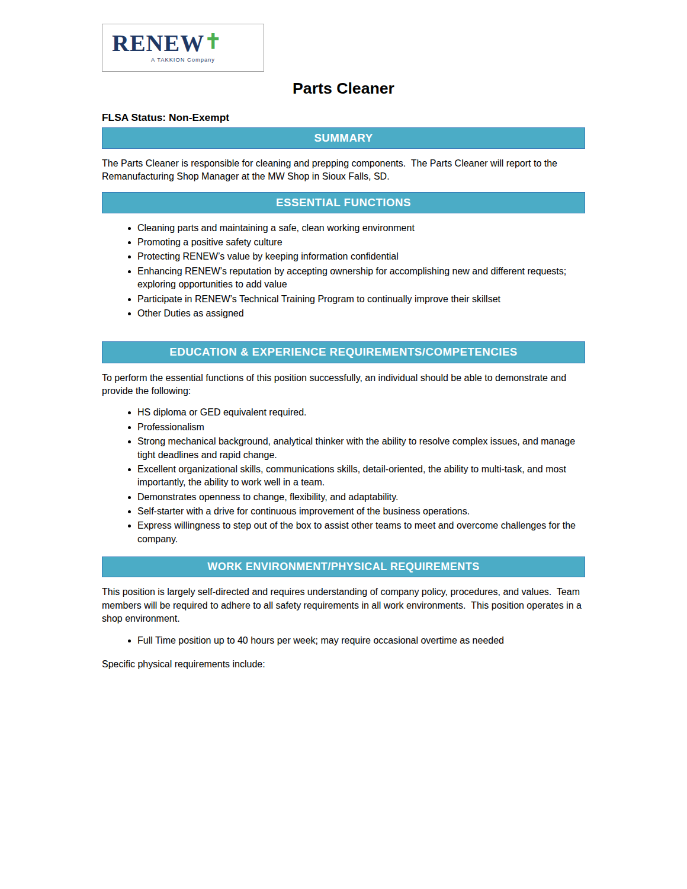RENEW✝
A TAKKION Company
Parts Cleaner
FLSA Status: Non-Exempt
SUMMARY
The Parts Cleaner is responsible for cleaning and prepping components. The Parts Cleaner will report to the Remanufacturing Shop Manager at the MW Shop in Sioux Falls, SD.
ESSENTIAL FUNCTIONS
Cleaning parts and maintaining a safe, clean working environment
Promoting a positive safety culture
Protecting RENEW’s value by keeping information confidential
Enhancing RENEW’s reputation by accepting ownership for accomplishing new and different requests; exploring opportunities to add value
Participate in RENEW’s Technical Training Program to continually improve their skillset
Other Duties as assigned
EDUCATION & EXPERIENCE REQUIREMENTS/COMPETENCIES
To perform the essential functions of this position successfully, an individual should be able to demonstrate and provide the following:
HS diploma or GED equivalent required.
Professionalism
Strong mechanical background, analytical thinker with the ability to resolve complex issues, and manage tight deadlines and rapid change.
Excellent organizational skills, communications skills, detail-oriented, the ability to multi-task, and most importantly, the ability to work well in a team.
Demonstrates openness to change, flexibility, and adaptability.
Self-starter with a drive for continuous improvement of the business operations.
Express willingness to step out of the box to assist other teams to meet and overcome challenges for the company.
WORK ENVIRONMENT/PHYSICAL REQUIREMENTS
This position is largely self-directed and requires understanding of company policy, procedures, and values. Team members will be required to adhere to all safety requirements in all work environments. This position operates in a shop environment.
Full Time position up to 40 hours per week; may require occasional overtime as needed
Specific physical requirements include: